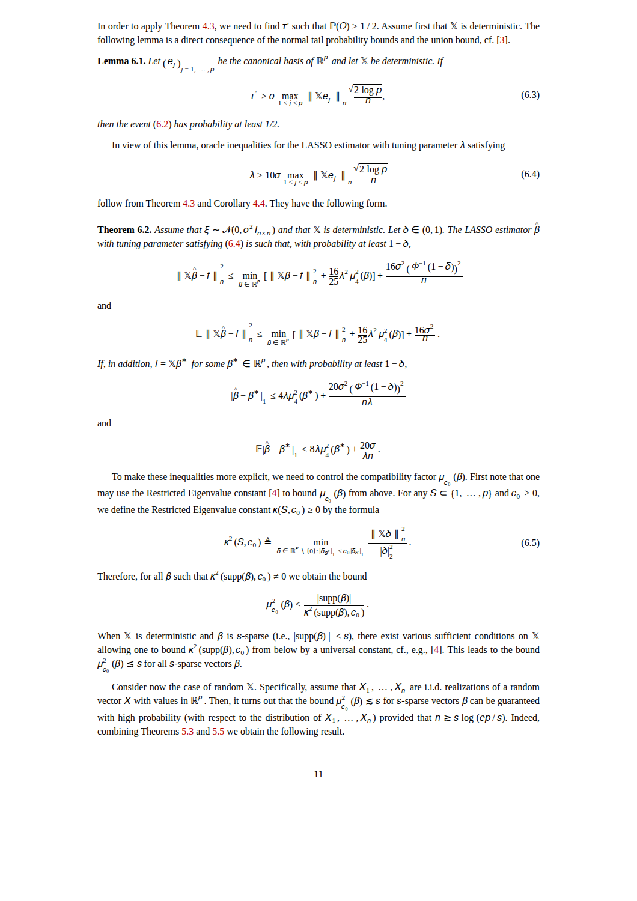In order to apply Theorem 4.3, we need to find τ′ such that ℙ(Ω)≥1/2. Assume first that 𝕏 is deterministic. The following lemma is a direct consequence of the normal tail probability bounds and the union bound, cf. [3].
Lemma 6.1. Let (ej)j=1,…,p be the canonical basis of ℝp and let 𝕏 be deterministic. If
τ′ ≥ σ max1≤j≤p ∥𝕏ej∥n 2logpn , (6.3)
then the event (6.2) has probability at least 1/2.
In view of this lemma, oracle inequalities for the LASSO estimator with tuning parameter λ satisfying
λ ≥ 10σ max1≤j≤p ∥𝕏ej∥n 2logpn (6.4)
follow from Theorem 4.3 and Corollary 4.4. They have the following form.
Theorem 6.2. Assume that ξ∼𝒩(0,σ2In×n) and that 𝕏 is deterministic. Let δ∈(0,1). The LASSO estimator β^ with tuning parameter satisfying (6.4) is such that, with probability at least 1−δ,
∥𝕏β^−f∥n2 ≤ minβ∈ℝp [ ∥𝕏β−f∥n2 + 1625 λ2 μ42(β) ] + 16σ2(Φ−1(1−δ))2 n
and
𝔼 ∥𝕏β^−f∥n2 ≤ minβ∈ℝp [ ∥𝕏β−f∥n2 + 1625 λ2 μ42(β) ] + 16σ2n .
If, in addition, f=𝕏β∗ for some β∗∈ℝp, then with probability at least 1−δ,
|β^−β∗|1 ≤ 4λμ42(β∗) + 20σ2(Φ−1(1−δ))2 nλ
and
𝔼 |β^−β∗|1 ≤ 8λμ42(β∗) + 20σλn .
To make these inequalities more explicit, we need to control the compatibility factor μc0(β). First note that one may use the Restricted Eigenvalue constant [4] to bound μc0(β) from above. For any S⊂{1,…,p} and c0>0, we define the Restricted Eigenvalue constant κ(S,c0)≥0 by the formula
κ2(S,c0) ≜ minδ∈ℝp∖{0}:|δSc|1≤c0|δS|1 ∥𝕏δ∥n2 |δ|22 . (6.5)
Therefore, for all β such that κ2(supp(β),c0)≠0 we obtain the bound
μc02(β) ≤ |supp(β)| κ2(supp(β),c0) .
When 𝕏 is deterministic and β is s-sparse (i.e., |supp(β)|≤s), there exist various sufficient conditions on 𝕏 allowing one to bound κ2(supp(β),c0) from below by a universal constant, cf., e.g., [4]. This leads to the bound μc02(β)≲s for all s-sparse vectors β.
Consider now the case of random 𝕏. Specifically, assume that X1,…,Xn are i.i.d. realizations of a random vector X with values in ℝp. Then, it turns out that the bound μc02(β)≲s for s-sparse vectors β can be guaranteed with high probability (with respect to the distribution of X1,…,Xn) provided that n≳slog(ep/s). Indeed, combining Theorems 5.3 and 5.5 we obtain the following result.
11